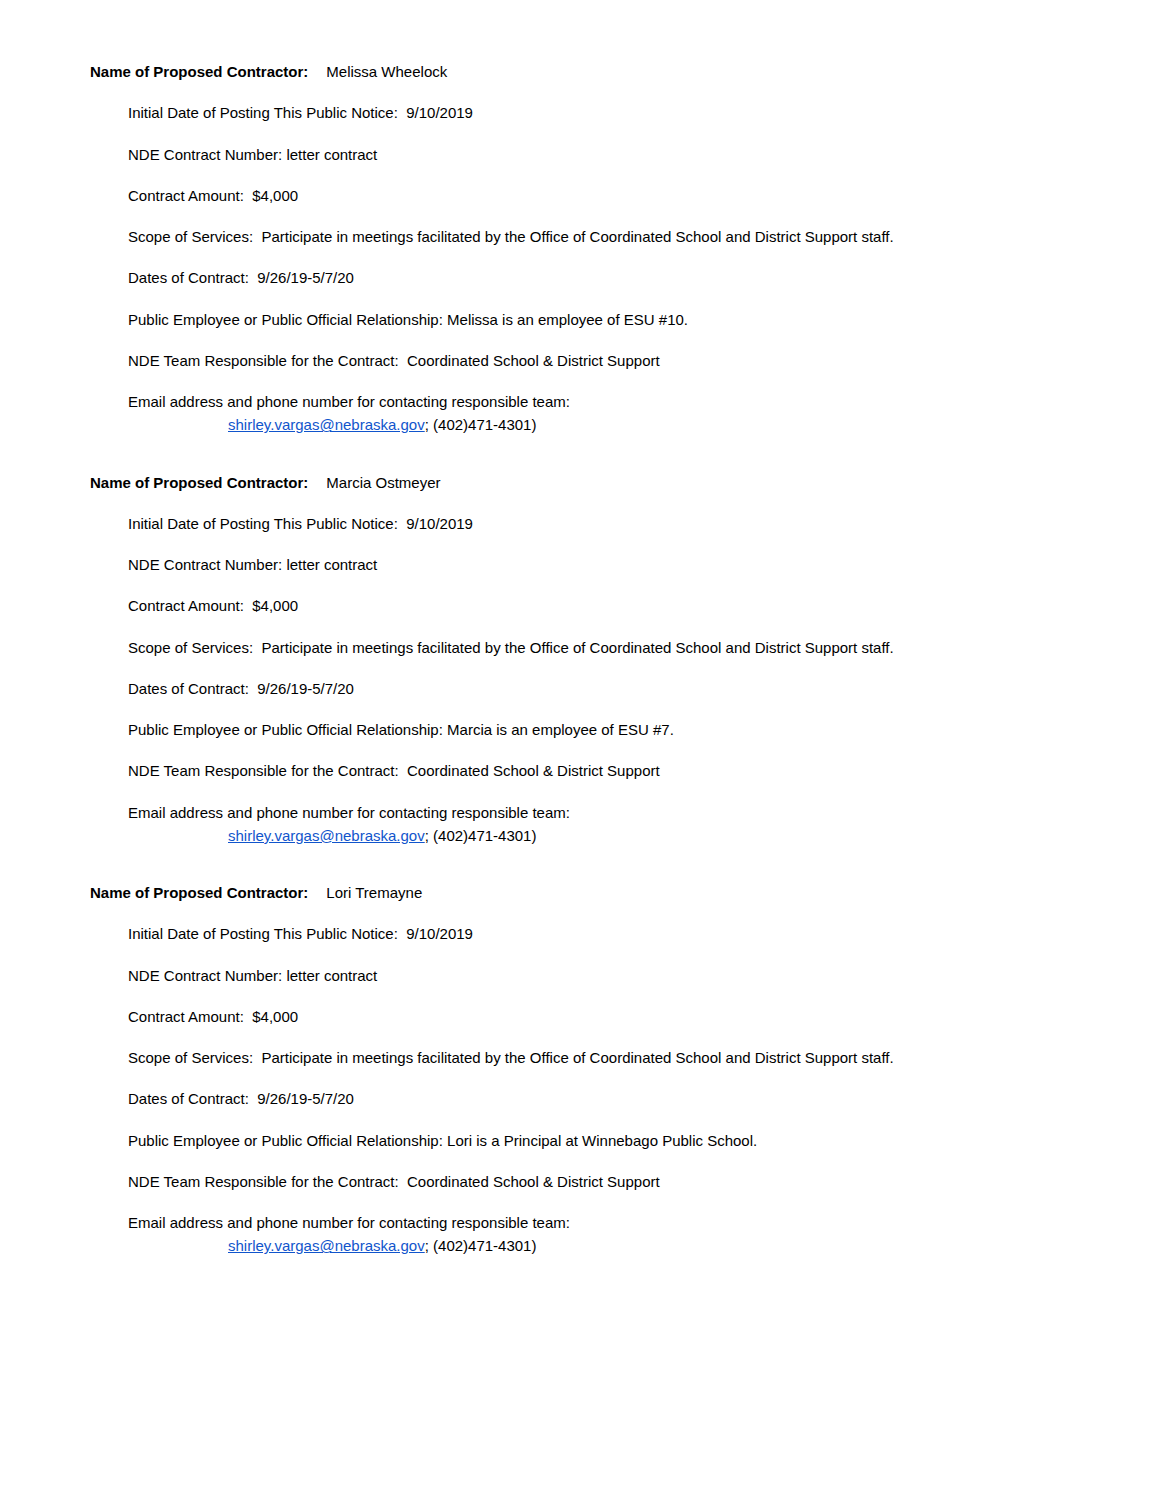Name of Proposed Contractor:Melissa Wheelock
Initial Date of Posting This Public Notice: 9/10/2019
NDE Contract Number: letter contract
Contract Amount: $4,000
Scope of Services: Participate in meetings facilitated by the Office of Coordinated School and District Support staff.
Dates of Contract: 9/26/19-5/7/20
Public Employee or Public Official Relationship: Melissa is an employee of ESU #10.
NDE Team Responsible for the Contract: Coordinated School & District Support
Email address and phone number for contacting responsible team: shirley.vargas@nebraska.gov; (402)471-4301)
Name of Proposed Contractor:Marcia Ostmeyer
Initial Date of Posting This Public Notice: 9/10/2019
NDE Contract Number: letter contract
Contract Amount: $4,000
Scope of Services: Participate in meetings facilitated by the Office of Coordinated School and District Support staff.
Dates of Contract: 9/26/19-5/7/20
Public Employee or Public Official Relationship: Marcia is an employee of ESU #7.
NDE Team Responsible for the Contract: Coordinated School & District Support
Email address and phone number for contacting responsible team: shirley.vargas@nebraska.gov; (402)471-4301)
Name of Proposed Contractor:Lori Tremayne
Initial Date of Posting This Public Notice: 9/10/2019
NDE Contract Number: letter contract
Contract Amount: $4,000
Scope of Services: Participate in meetings facilitated by the Office of Coordinated School and District Support staff.
Dates of Contract: 9/26/19-5/7/20
Public Employee or Public Official Relationship: Lori is a Principal at Winnebago Public School.
NDE Team Responsible for the Contract: Coordinated School & District Support
Email address and phone number for contacting responsible team: shirley.vargas@nebraska.gov; (402)471-4301)